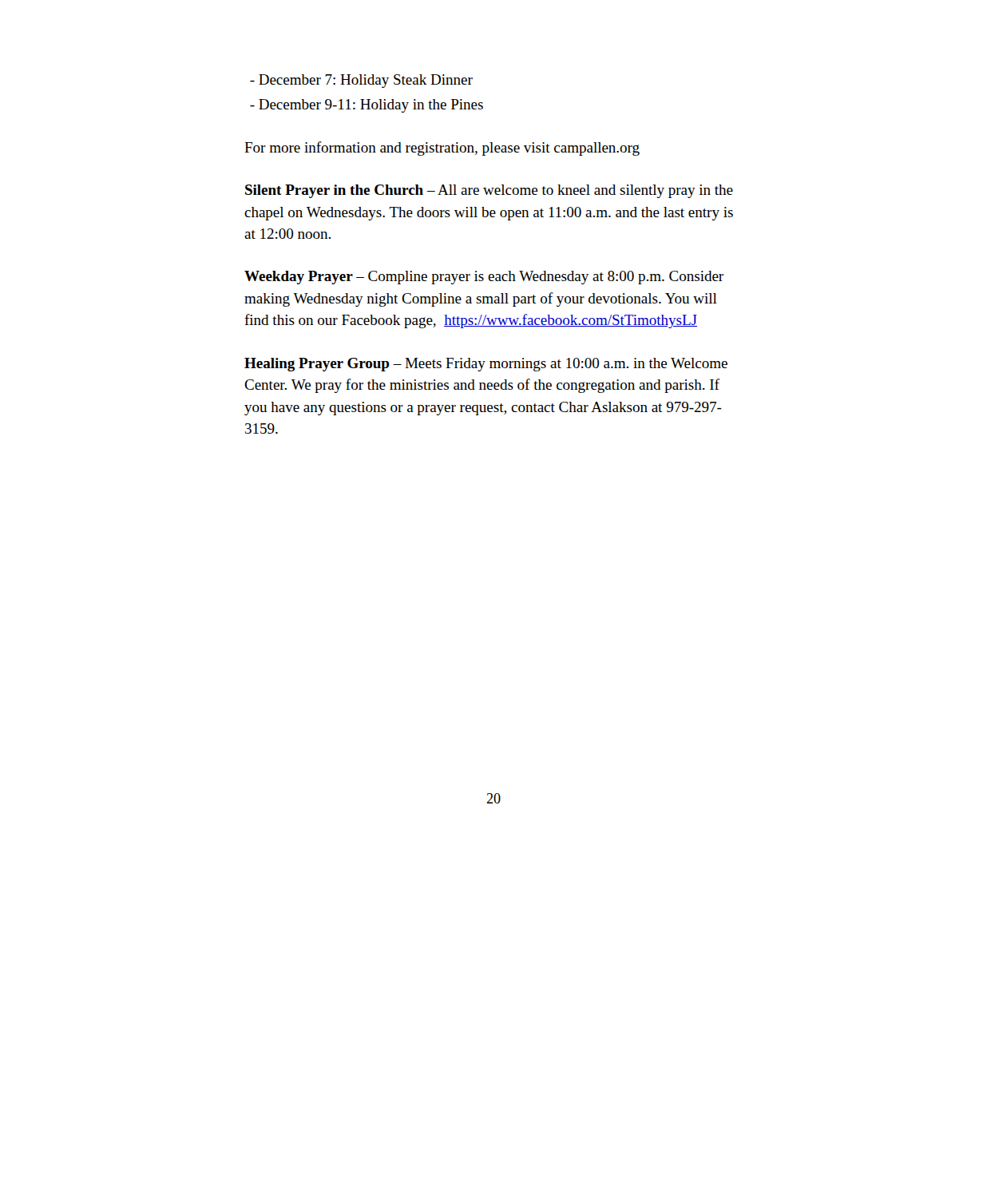December 7: Holiday Steak Dinner
December 9-11: Holiday in the Pines
For more information and registration, please visit campallen.org
Silent Prayer in the Church – All are welcome to kneel and silently pray in the chapel on Wednesdays. The doors will be open at 11:00 a.m. and the last entry is at 12:00 noon.
Weekday Prayer – Compline prayer is each Wednesday at 8:00 p.m. Consider making Wednesday night Compline a small part of your devotionals. You will find this on our Facebook page, https://www.facebook.com/StTimothysLJ
Healing Prayer Group – Meets Friday mornings at 10:00 a.m. in the Welcome Center. We pray for the ministries and needs of the congregation and parish. If you have any questions or a prayer request, contact Char Aslakson at 979-297-3159.
20